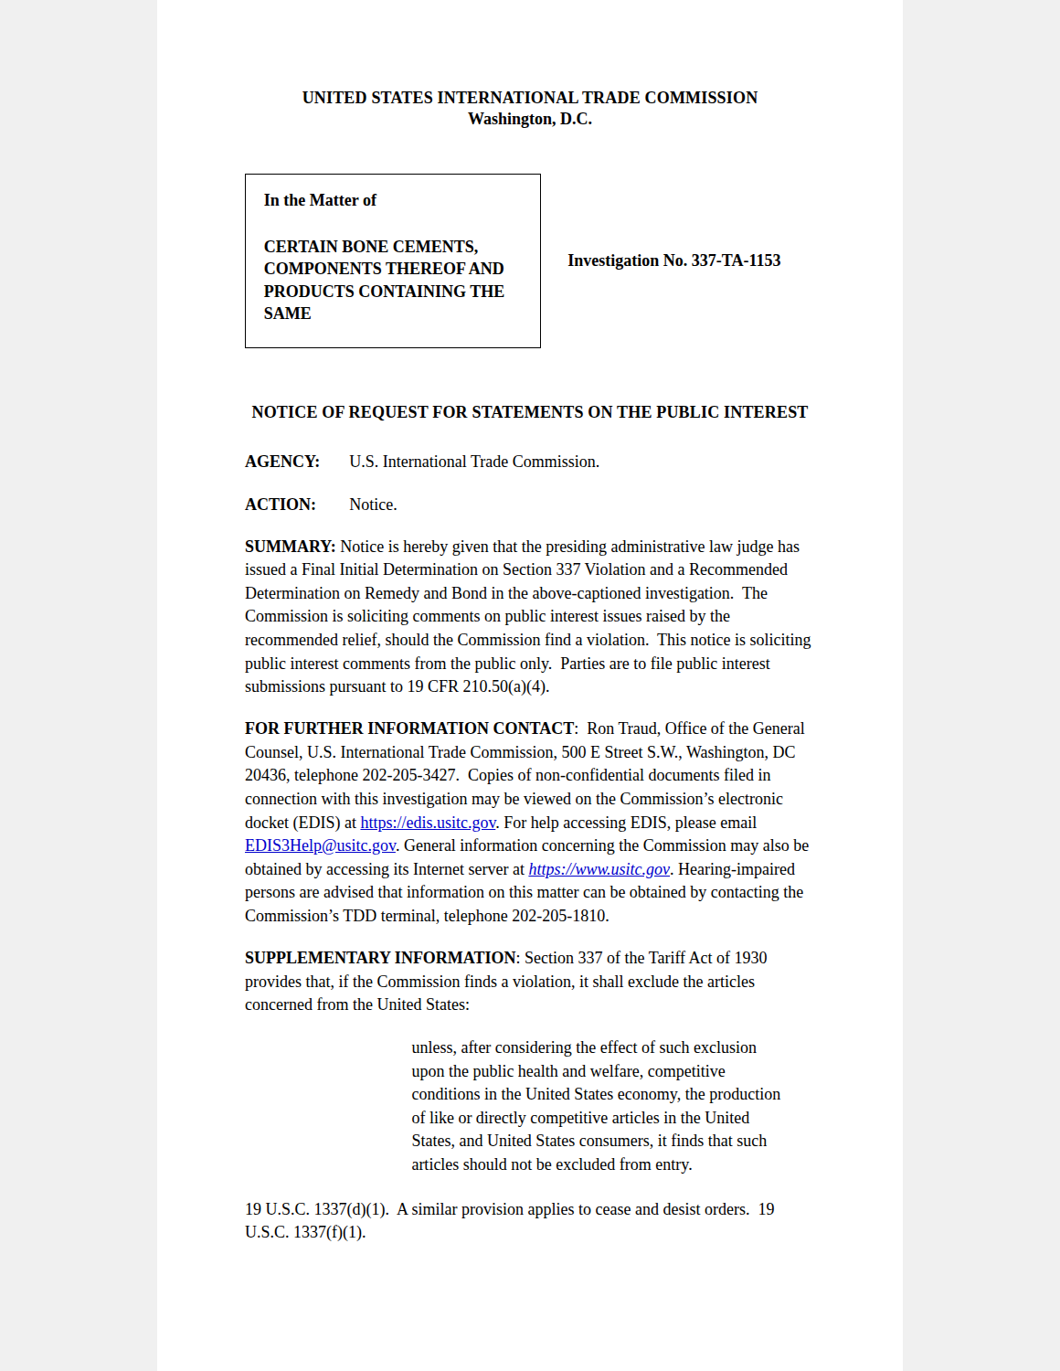UNITED STATES INTERNATIONAL TRADE COMMISSION
Washington, D.C.
In the Matter of
CERTAIN BONE CEMENTS,
COMPONENTS THEREOF AND
PRODUCTS CONTAINING THE SAME
Investigation No. 337-TA-1153
NOTICE OF REQUEST FOR STATEMENTS ON THE PUBLIC INTEREST
AGENCY: U.S. International Trade Commission.
ACTION: Notice.
SUMMARY: Notice is hereby given that the presiding administrative law judge has issued a Final Initial Determination on Section 337 Violation and a Recommended Determination on Remedy and Bond in the above-captioned investigation. The Commission is soliciting comments on public interest issues raised by the recommended relief, should the Commission find a violation. This notice is soliciting public interest comments from the public only. Parties are to file public interest submissions pursuant to 19 CFR 210.50(a)(4).
FOR FURTHER INFORMATION CONTACT: Ron Traud, Office of the General Counsel, U.S. International Trade Commission, 500 E Street S.W., Washington, DC 20436, telephone 202-205-3427. Copies of non-confidential documents filed in connection with this investigation may be viewed on the Commission’s electronic docket (EDIS) at https://edis.usitc.gov. For help accessing EDIS, please email EDIS3Help@usitc.gov. General information concerning the Commission may also be obtained by accessing its Internet server at https://www.usitc.gov. Hearing-impaired persons are advised that information on this matter can be obtained by contacting the Commission’s TDD terminal, telephone 202-205-1810.
SUPPLEMENTARY INFORMATION: Section 337 of the Tariff Act of 1930 provides that, if the Commission finds a violation, it shall exclude the articles concerned from the United States:
unless, after considering the effect of such exclusion upon the public health and welfare, competitive conditions in the United States economy, the production of like or directly competitive articles in the United States, and United States consumers, it finds that such articles should not be excluded from entry.
19 U.S.C. 1337(d)(1). A similar provision applies to cease and desist orders. 19 U.S.C. 1337(f)(1).